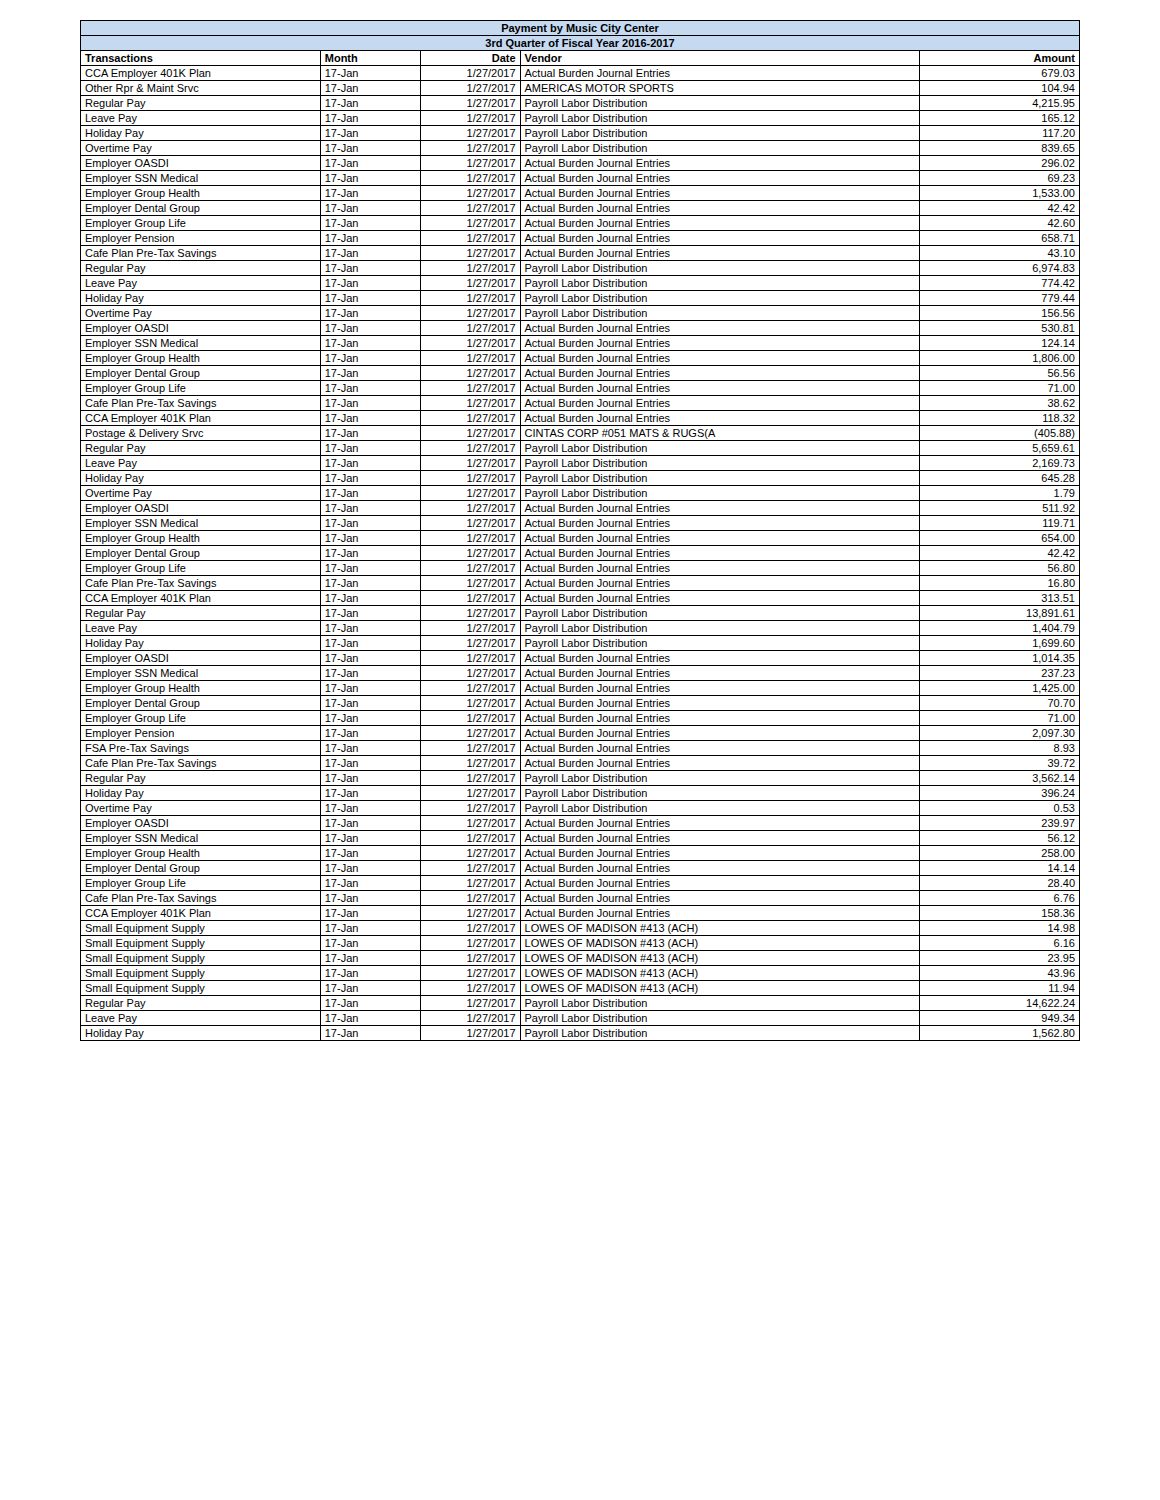| Payment by Music City Center |
| --- |
| 3rd Quarter of Fiscal Year 2016-2017 |
| Transactions | Month | Date | Vendor | Amount |
| CCA Employer 401K Plan | 17-Jan | 1/27/2017 | Actual Burden Journal Entries | 679.03 |
| Other Rpr & Maint Srvc | 17-Jan | 1/27/2017 | AMERICAS MOTOR SPORTS | 104.94 |
| Regular Pay | 17-Jan | 1/27/2017 | Payroll Labor Distribution | 4,215.95 |
| Leave Pay | 17-Jan | 1/27/2017 | Payroll Labor Distribution | 165.12 |
| Holiday Pay | 17-Jan | 1/27/2017 | Payroll Labor Distribution | 117.20 |
| Overtime Pay | 17-Jan | 1/27/2017 | Payroll Labor Distribution | 839.65 |
| Employer OASDI | 17-Jan | 1/27/2017 | Actual Burden Journal Entries | 296.02 |
| Employer SSN Medical | 17-Jan | 1/27/2017 | Actual Burden Journal Entries | 69.23 |
| Employer Group Health | 17-Jan | 1/27/2017 | Actual Burden Journal Entries | 1,533.00 |
| Employer Dental Group | 17-Jan | 1/27/2017 | Actual Burden Journal Entries | 42.42 |
| Employer Group Life | 17-Jan | 1/27/2017 | Actual Burden Journal Entries | 42.60 |
| Employer Pension | 17-Jan | 1/27/2017 | Actual Burden Journal Entries | 658.71 |
| Cafe Plan Pre-Tax Savings | 17-Jan | 1/27/2017 | Actual Burden Journal Entries | 43.10 |
| Regular Pay | 17-Jan | 1/27/2017 | Payroll Labor Distribution | 6,974.83 |
| Leave Pay | 17-Jan | 1/27/2017 | Payroll Labor Distribution | 774.42 |
| Holiday Pay | 17-Jan | 1/27/2017 | Payroll Labor Distribution | 779.44 |
| Overtime Pay | 17-Jan | 1/27/2017 | Payroll Labor Distribution | 156.56 |
| Employer OASDI | 17-Jan | 1/27/2017 | Actual Burden Journal Entries | 530.81 |
| Employer SSN Medical | 17-Jan | 1/27/2017 | Actual Burden Journal Entries | 124.14 |
| Employer Group Health | 17-Jan | 1/27/2017 | Actual Burden Journal Entries | 1,806.00 |
| Employer Dental Group | 17-Jan | 1/27/2017 | Actual Burden Journal Entries | 56.56 |
| Employer Group Life | 17-Jan | 1/27/2017 | Actual Burden Journal Entries | 71.00 |
| Cafe Plan Pre-Tax Savings | 17-Jan | 1/27/2017 | Actual Burden Journal Entries | 38.62 |
| CCA Employer 401K Plan | 17-Jan | 1/27/2017 | Actual Burden Journal Entries | 118.32 |
| Postage & Delivery Srvc | 17-Jan | 1/27/2017 | CINTAS CORP #051 MATS & RUGS(A | (405.88) |
| Regular Pay | 17-Jan | 1/27/2017 | Payroll Labor Distribution | 5,659.61 |
| Leave Pay | 17-Jan | 1/27/2017 | Payroll Labor Distribution | 2,169.73 |
| Holiday Pay | 17-Jan | 1/27/2017 | Payroll Labor Distribution | 645.28 |
| Overtime Pay | 17-Jan | 1/27/2017 | Payroll Labor Distribution | 1.79 |
| Employer OASDI | 17-Jan | 1/27/2017 | Actual Burden Journal Entries | 511.92 |
| Employer SSN Medical | 17-Jan | 1/27/2017 | Actual Burden Journal Entries | 119.71 |
| Employer Group Health | 17-Jan | 1/27/2017 | Actual Burden Journal Entries | 654.00 |
| Employer Dental Group | 17-Jan | 1/27/2017 | Actual Burden Journal Entries | 42.42 |
| Employer Group Life | 17-Jan | 1/27/2017 | Actual Burden Journal Entries | 56.80 |
| Cafe Plan Pre-Tax Savings | 17-Jan | 1/27/2017 | Actual Burden Journal Entries | 16.80 |
| CCA Employer 401K Plan | 17-Jan | 1/27/2017 | Actual Burden Journal Entries | 313.51 |
| Regular Pay | 17-Jan | 1/27/2017 | Payroll Labor Distribution | 13,891.61 |
| Leave Pay | 17-Jan | 1/27/2017 | Payroll Labor Distribution | 1,404.79 |
| Holiday Pay | 17-Jan | 1/27/2017 | Payroll Labor Distribution | 1,699.60 |
| Employer OASDI | 17-Jan | 1/27/2017 | Actual Burden Journal Entries | 1,014.35 |
| Employer SSN Medical | 17-Jan | 1/27/2017 | Actual Burden Journal Entries | 237.23 |
| Employer Group Health | 17-Jan | 1/27/2017 | Actual Burden Journal Entries | 1,425.00 |
| Employer Dental Group | 17-Jan | 1/27/2017 | Actual Burden Journal Entries | 70.70 |
| Employer Group Life | 17-Jan | 1/27/2017 | Actual Burden Journal Entries | 71.00 |
| Employer Pension | 17-Jan | 1/27/2017 | Actual Burden Journal Entries | 2,097.30 |
| FSA Pre-Tax Savings | 17-Jan | 1/27/2017 | Actual Burden Journal Entries | 8.93 |
| Cafe Plan Pre-Tax Savings | 17-Jan | 1/27/2017 | Actual Burden Journal Entries | 39.72 |
| Regular Pay | 17-Jan | 1/27/2017 | Payroll Labor Distribution | 3,562.14 |
| Holiday Pay | 17-Jan | 1/27/2017 | Payroll Labor Distribution | 396.24 |
| Overtime Pay | 17-Jan | 1/27/2017 | Payroll Labor Distribution | 0.53 |
| Employer OASDI | 17-Jan | 1/27/2017 | Actual Burden Journal Entries | 239.97 |
| Employer SSN Medical | 17-Jan | 1/27/2017 | Actual Burden Journal Entries | 56.12 |
| Employer Group Health | 17-Jan | 1/27/2017 | Actual Burden Journal Entries | 258.00 |
| Employer Dental Group | 17-Jan | 1/27/2017 | Actual Burden Journal Entries | 14.14 |
| Employer Group Life | 17-Jan | 1/27/2017 | Actual Burden Journal Entries | 28.40 |
| Cafe Plan Pre-Tax Savings | 17-Jan | 1/27/2017 | Actual Burden Journal Entries | 6.76 |
| CCA Employer 401K Plan | 17-Jan | 1/27/2017 | Actual Burden Journal Entries | 158.36 |
| Small Equipment Supply | 17-Jan | 1/27/2017 | LOWES OF MADISON #413 (ACH) | 14.98 |
| Small Equipment Supply | 17-Jan | 1/27/2017 | LOWES OF MADISON #413 (ACH) | 6.16 |
| Small Equipment Supply | 17-Jan | 1/27/2017 | LOWES OF MADISON #413 (ACH) | 23.95 |
| Small Equipment Supply | 17-Jan | 1/27/2017 | LOWES OF MADISON #413 (ACH) | 43.96 |
| Small Equipment Supply | 17-Jan | 1/27/2017 | LOWES OF MADISON #413 (ACH) | 11.94 |
| Regular Pay | 17-Jan | 1/27/2017 | Payroll Labor Distribution | 14,622.24 |
| Leave Pay | 17-Jan | 1/27/2017 | Payroll Labor Distribution | 949.34 |
| Holiday Pay | 17-Jan | 1/27/2017 | Payroll Labor Distribution | 1,562.80 |